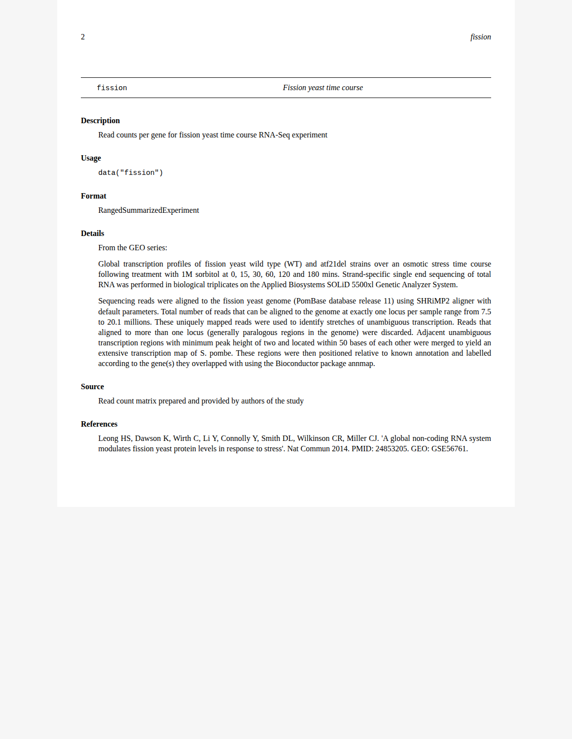2 fission
fission Fission yeast time course
Description
Read counts per gene for fission yeast time course RNA-Seq experiment
Usage
data("fission")
Format
RangedSummarizedExperiment
Details
From the GEO series:
Global transcription profiles of fission yeast wild type (WT) and atf21del strains over an osmotic stress time course following treatment with 1M sorbitol at 0, 15, 30, 60, 120 and 180 mins. Strand-specific single end sequencing of total RNA was performed in biological triplicates on the Applied Biosystems SOLiD 5500xl Genetic Analyzer System.
Sequencing reads were aligned to the fission yeast genome (PomBase database release 11) using SHRiMP2 aligner with default parameters. Total number of reads that can be aligned to the genome at exactly one locus per sample range from 7.5 to 20.1 millions. These uniquely mapped reads were used to identify stretches of unambiguous transcription. Reads that aligned to more than one locus (generally paralogous regions in the genome) were discarded. Adjacent unambiguous transcription regions with minimum peak height of two and located within 50 bases of each other were merged to yield an extensive transcription map of S. pombe. These regions were then positioned relative to known annotation and labelled according to the gene(s) they overlapped with using the Bioconductor package annmap.
Source
Read count matrix prepared and provided by authors of the study
References
Leong HS, Dawson K, Wirth C, Li Y, Connolly Y, Smith DL, Wilkinson CR, Miller CJ. 'A global non-coding RNA system modulates fission yeast protein levels in response to stress'. Nat Commun 2014. PMID: 24853205. GEO: GSE56761.